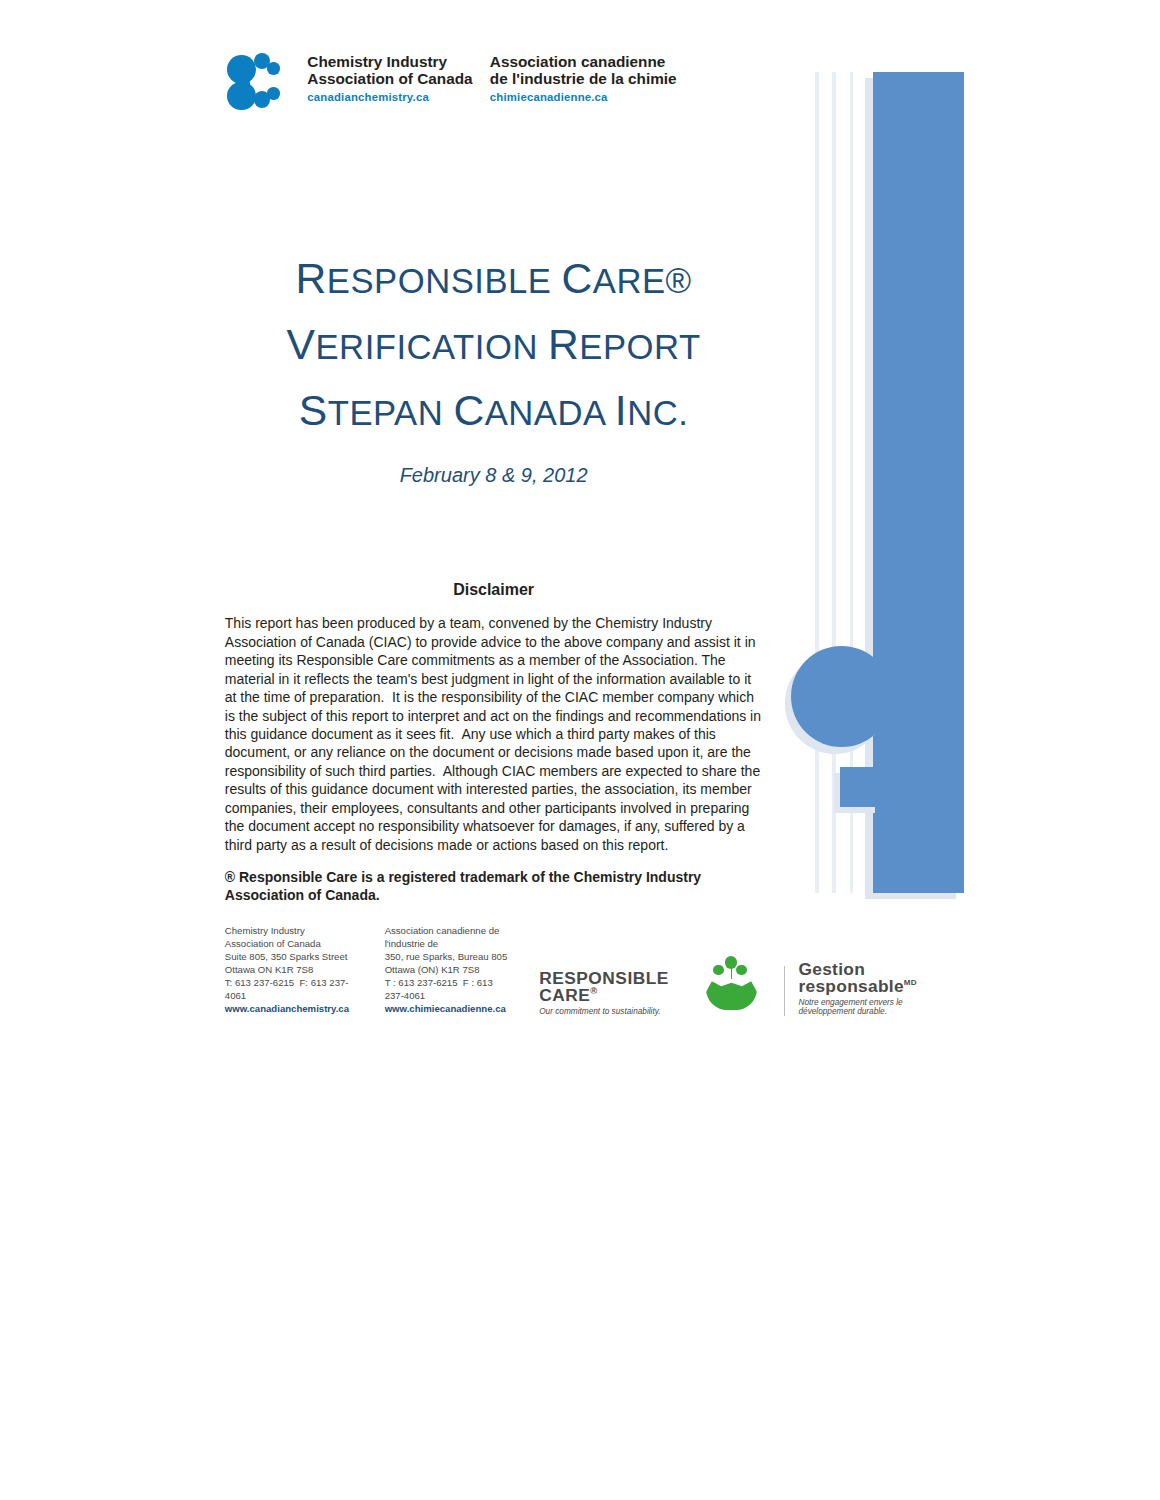Chemistry Industry
Association of Canada canadianchemistry.ca
Association canadienne
de l'industrie de la chimie chimiecanadienne.ca
Responsible Care®
Verification Report
Stepan Canada Inc.
February 8 & 9, 2012
Disclaimer
This report has been produced by a team, convened by the Chemistry Industry Association of Canada (CIAC) to provide advice to the above company and assist it in meeting its Responsible Care commitments as a member of the Association. The material in it reflects the team's best judgment in light of the information available to it at the time of preparation. It is the responsibility of the CIAC member company which is the subject of this report to interpret and act on the findings and recommendations in this guidance document as it sees fit. Any use which a third party makes of this document, or any reliance on the document or decisions made based upon it, are the responsibility of such third parties. Although CIAC members are expected to share the results of this guidance document with interested parties, the association, its member companies, their employees, consultants and other participants involved in preparing the document accept no responsibility whatsoever for damages, if any, suffered by a third party as a result of decisions made or actions based on this report.
® Responsible Care is a registered trademark of the Chemistry Industry Association of Canada.
Chemistry Industry Association of Canada
Suite 805, 350 Sparks Street
Ottawa ON K1R 7S8
T: 613 237-6215 F: 613 237-4061
www.canadianchemistry.ca
Association canadienne de l'industrie de
350, rue Sparks, Bureau 805
Ottawa (ON) K1R 7S8
T : 613 237-6215 F : 613 237-4061
www.chimiecanadienne.ca
RESPONSIBLE CARE®
Our commitment to sustainability.
Gestion responsableMD
Notre engagement envers le développement durable.